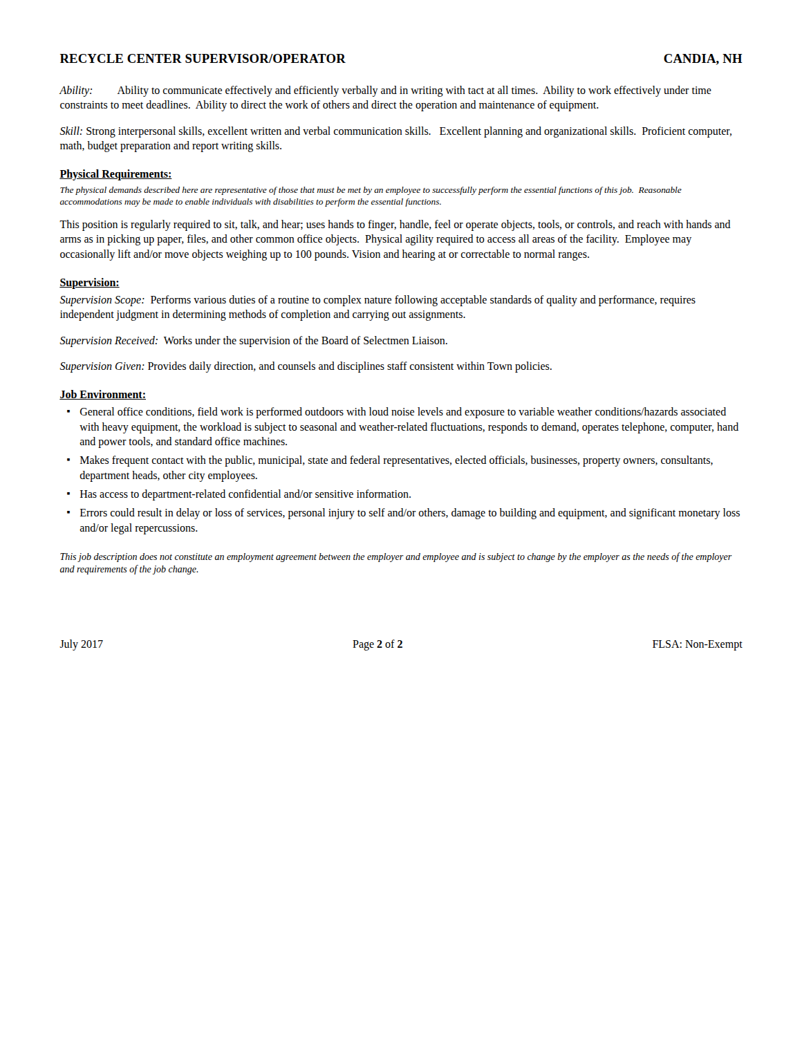RECYCLE CENTER SUPERVISOR/OPERATOR CANDIA, NH
Ability: Ability to communicate effectively and efficiently verbally and in writing with tact at all times. Ability to work effectively under time constraints to meet deadlines. Ability to direct the work of others and direct the operation and maintenance of equipment.
Skill: Strong interpersonal skills, excellent written and verbal communication skills. Excellent planning and organizational skills. Proficient computer, math, budget preparation and report writing skills.
Physical Requirements:
The physical demands described here are representative of those that must be met by an employee to successfully perform the essential functions of this job. Reasonable accommodations may be made to enable individuals with disabilities to perform the essential functions.
This position is regularly required to sit, talk, and hear; uses hands to finger, handle, feel or operate objects, tools, or controls, and reach with hands and arms as in picking up paper, files, and other common office objects. Physical agility required to access all areas of the facility. Employee may occasionally lift and/or move objects weighing up to 100 pounds. Vision and hearing at or correctable to normal ranges.
Supervision:
Supervision Scope: Performs various duties of a routine to complex nature following acceptable standards of quality and performance, requires independent judgment in determining methods of completion and carrying out assignments.
Supervision Received: Works under the supervision of the Board of Selectmen Liaison.
Supervision Given: Provides daily direction, and counsels and disciplines staff consistent within Town policies.
Job Environment:
General office conditions, field work is performed outdoors with loud noise levels and exposure to variable weather conditions/hazards associated with heavy equipment, the workload is subject to seasonal and weather-related fluctuations, responds to demand, operates telephone, computer, hand and power tools, and standard office machines.
Makes frequent contact with the public, municipal, state and federal representatives, elected officials, businesses, property owners, consultants, department heads, other city employees.
Has access to department-related confidential and/or sensitive information.
Errors could result in delay or loss of services, personal injury to self and/or others, damage to building and equipment, and significant monetary loss and/or legal repercussions.
This job description does not constitute an employment agreement between the employer and employee and is subject to change by the employer as the needs of the employer and requirements of the job change.
July 2017 Page 2 of 2 FLSA: Non-Exempt